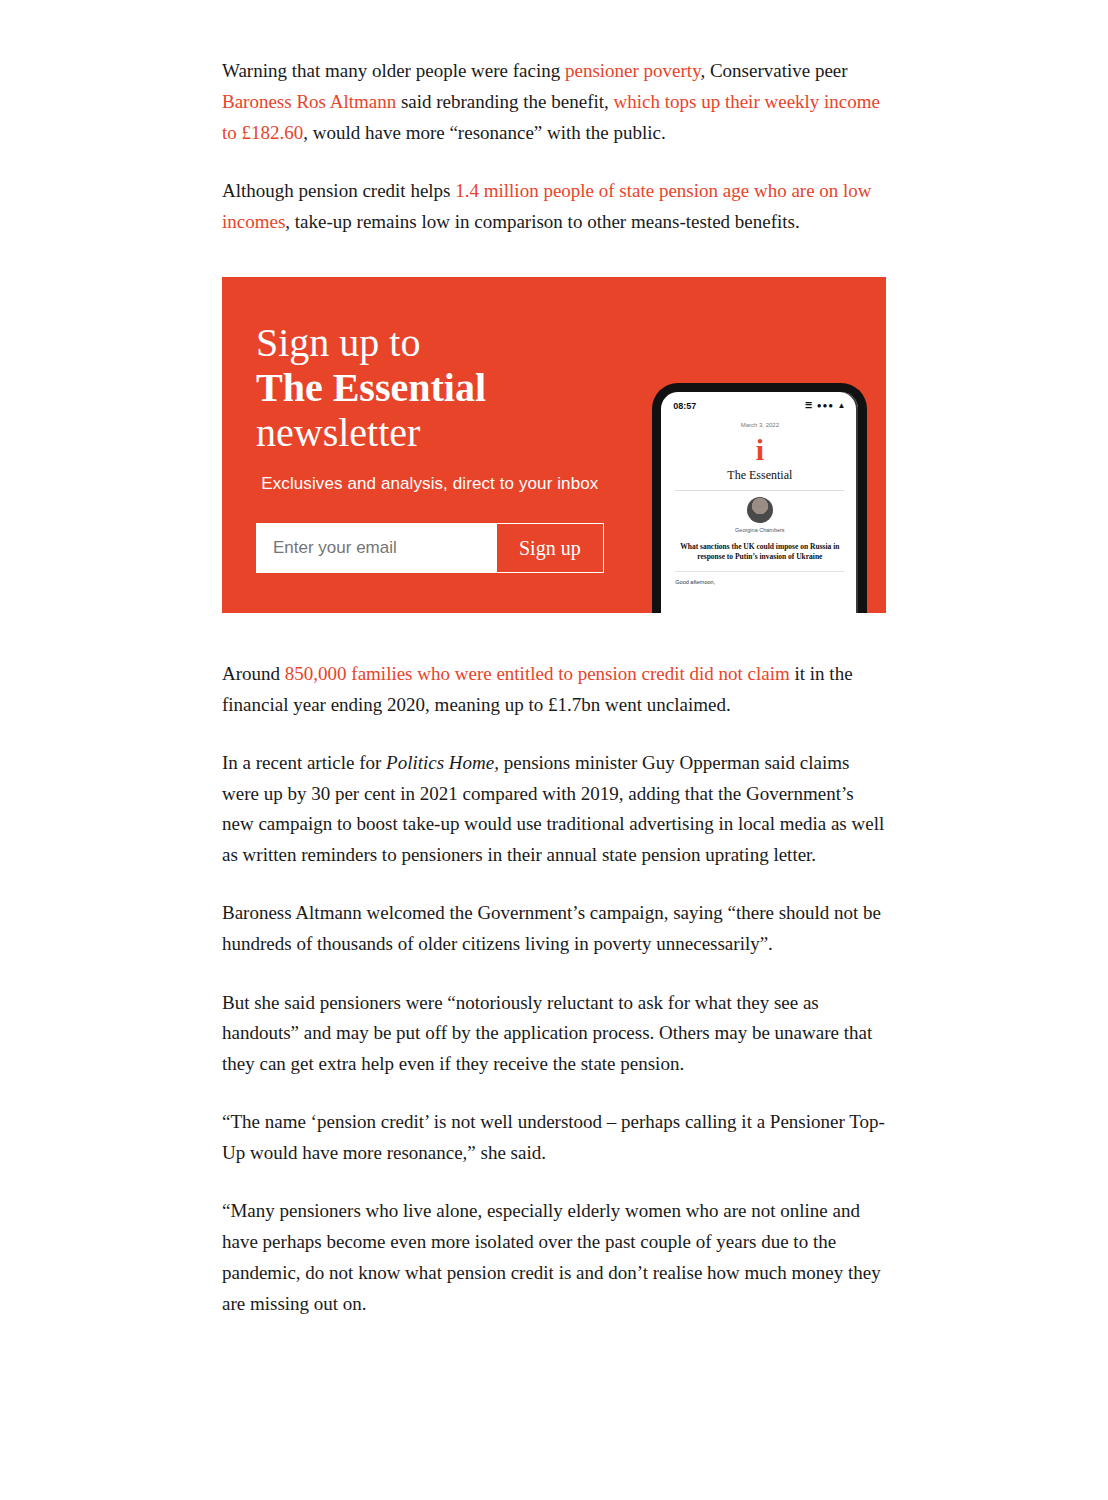Warning that many older people were facing pensioner poverty, Conservative peer Baroness Ros Altmann said rebranding the benefit, which tops up their weekly income to £182.60, would have more “resonance” with the public.
Although pension credit helps 1.4 million people of state pension age who are on low incomes, take-up remains low in comparison to other means-tested benefits.
Sign up to
The Essential newsletter
Exclusives and analysis, direct to your inbox
Enter your email Sign up
08:57 ☰ ●●● ▲
March 3, 2022
i
The Essential
Georgina Chambers
What sanctions the UK could impose on Russia in response to Putin’s invasion of Ukraine
Good afternoon,
Around 850,000 families who were entitled to pension credit did not claim it in the financial year ending 2020, meaning up to £1.7bn went unclaimed.
In a recent article for Politics Home, pensions minister Guy Opperman said claims were up by 30 per cent in 2021 compared with 2019, adding that the Government’s new campaign to boost take-up would use traditional advertising in local media as well as written reminders to pensioners in their annual state pension uprating letter.
Baroness Altmann welcomed the Government’s campaign, saying “there should not be hundreds of thousands of older citizens living in poverty unnecessarily”.
But she said pensioners were “notoriously reluctant to ask for what they see as handouts” and may be put off by the application process. Others may be unaware that they can get extra help even if they receive the state pension.
“The name ‘pension credit’ is not well understood – perhaps calling it a Pensioner Top-Up would have more resonance,” she said.
“Many pensioners who live alone, especially elderly women who are not online and have perhaps become even more isolated over the past couple of years due to the pandemic, do not know what pension credit is and don’t realise how much money they are missing out on.